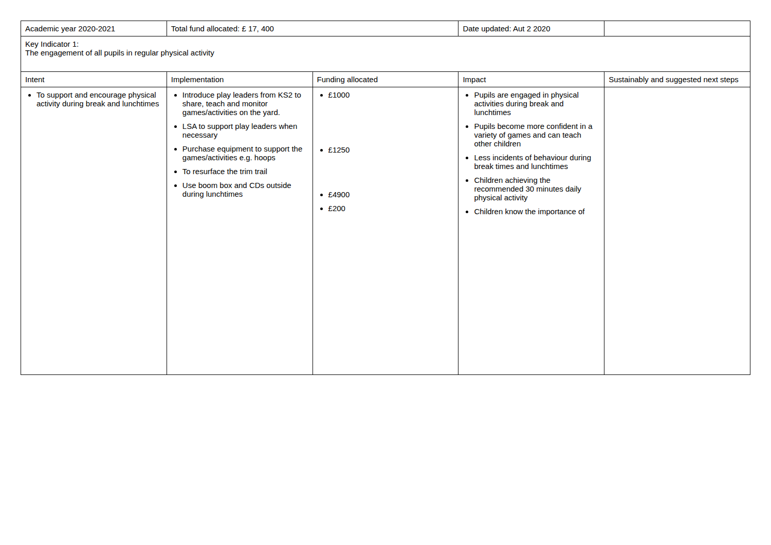| Academic year 2020-2021 | Total fund allocated: £ 17, 400 | Date updated: Aut 2 2020 | |
| Key Indicator 1: The engagement of all pupils in regular physical activity |
| Intent | Implementation | Funding allocated | Impact | Sustainably and suggested next steps |
| To support and encourage physical activity during break and lunchtimes | Introduce play leaders from KS2 to share, teach and monitor games/activities on the yard. LSA to support play leaders when necessary Purchase equipment to support the games/activities e.g. hoops To resurface the trim trail Use boom box and CDs outside during lunchtimes | £1000 £1250 £4900 £200 | Pupils are engaged in physical activities during break and lunchtimes Pupils become more confident in a variety of games and can teach other children Less incidents of behaviour during break times and lunchtimes Children achieving the recommended 30 minutes daily physical activity Children know the importance of | |